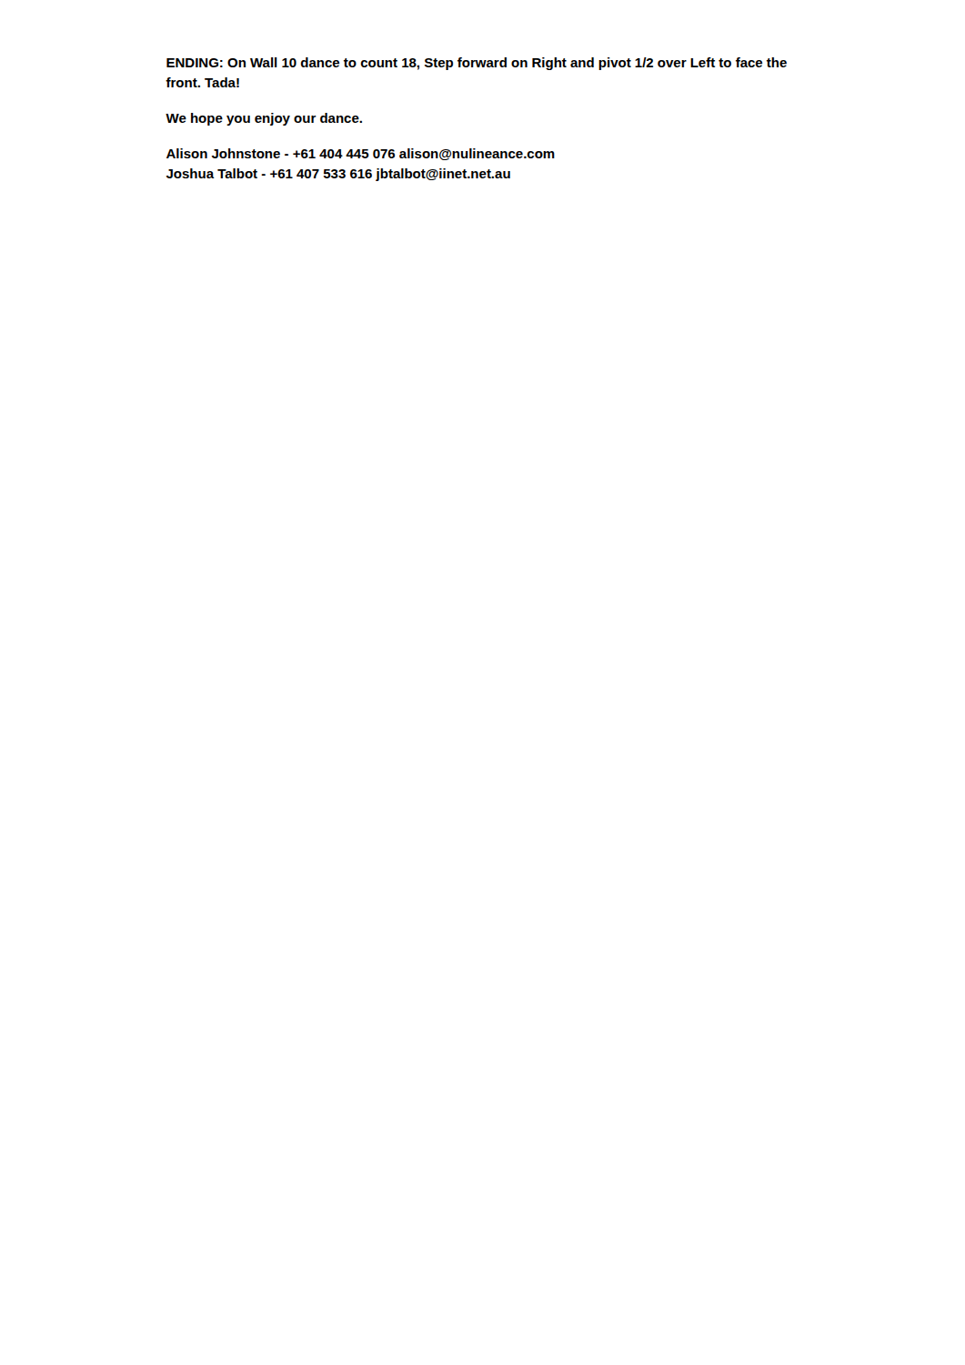ENDING: On Wall 10 dance to count 18, Step forward on Right and pivot 1/2 over Left to face the front. Tada!
We hope you enjoy our dance.
Alison Johnstone - +61 404 445 076 alison@nulineance.com Joshua Talbot - +61 407 533 616 jbtalbot@iinet.net.au